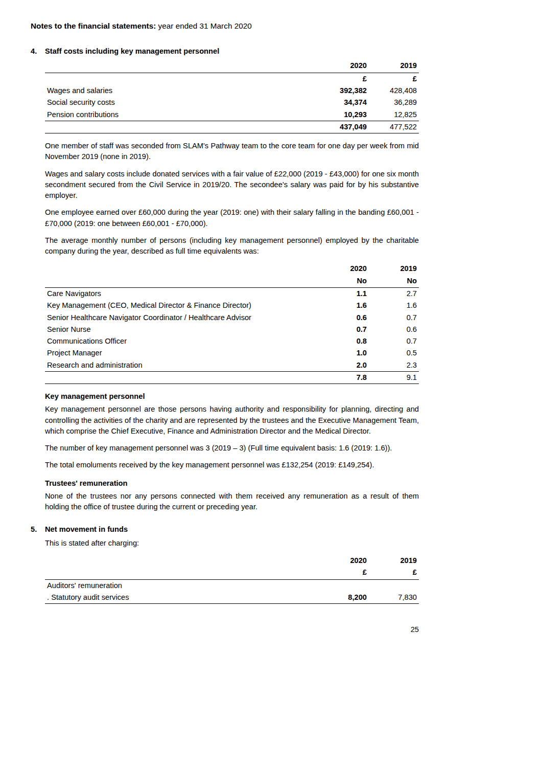Notes to the financial statements: year ended 31 March 2020
4.
Staff costs including key management personnel
| | 2020 | 2019 |
| --- | --- | --- |
| | £ | £ |
| Wages and salaries | 392,382 | 428,408 |
| Social security costs | 34,374 | 36,289 |
| Pension contributions | 10,293 | 12,825 |
| | 437,049 | 477,522 |
One member of staff was seconded from SLAM's Pathway team to the core team for one day per week from mid November 2019 (none in 2019).
Wages and salary costs include donated services with a fair value of £22,000 (2019 - £43,000) for one six month secondment secured from the Civil Service in 2019/20. The secondee's salary was paid for by his substantive employer.
One employee earned over £60,000 during the year (2019: one) with their salary falling in the banding £60,001 - £70,000 (2019: one between £60,001 - £70,000).
The average monthly number of persons (including key management personnel) employed by the charitable company during the year, described as full time equivalents was:
| | 2020 | 2019 |
| --- | --- | --- |
| | No | No |
| Care Navigators | 1.1 | 2.7 |
| Key Management (CEO, Medical Director & Finance Director) | 1.6 | 1.6 |
| Senior Healthcare Navigator Coordinator / Healthcare Advisor | 0.6 | 0.7 |
| Senior Nurse | 0.7 | 0.6 |
| Communications Officer | 0.8 | 0.7 |
| Project Manager | 1.0 | 0.5 |
| Research and administration | 2.0 | 2.3 |
| | 7.8 | 9.1 |
Key management personnel
Key management personnel are those persons having authority and responsibility for planning, directing and controlling the activities of the charity and are represented by the trustees and the Executive Management Team, which comprise the Chief Executive, Finance and Administration Director and the Medical Director.
The number of key management personnel was 3 (2019 – 3) (Full time equivalent basis: 1.6 (2019: 1.6)).
The total emoluments received by the key management personnel was £132,254 (2019: £149,254).
Trustees' remuneration
None of the trustees nor any persons connected with them received any remuneration as a result of them holding the office of trustee during the current or preceding year.
5.
Net movement in funds
This is stated after charging:
| | 2020 | 2019 |
| --- | --- | --- |
| | £ | £ |
| Auditors' remuneration | | |
| . Statutory audit services | 8,200 | 7,830 |
25